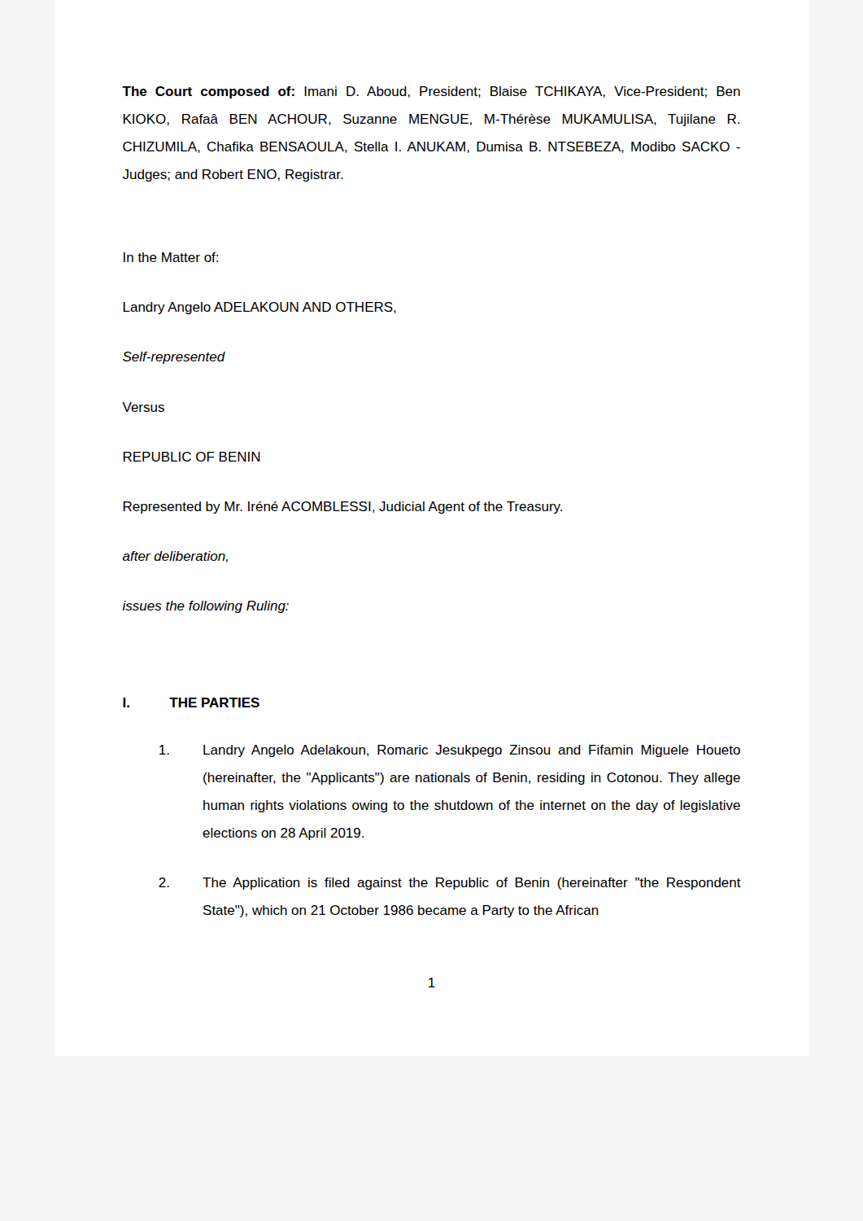The Court composed of: Imani D. Aboud, President; Blaise TCHIKAYA, Vice-President; Ben KIOKO, Rafaâ BEN ACHOUR, Suzanne MENGUE, M-Thérèse MUKAMULISA, Tujilane R. CHIZUMILA, Chafika BENSAOULA, Stella I. ANUKAM, Dumisa B. NTSEBEZA, Modibo SACKO - Judges; and Robert ENO, Registrar.
In the Matter of:
Landry Angelo ADELAKOUN AND OTHERS,
Self-represented
Versus
REPUBLIC OF BENIN
Represented by Mr. Iréné ACOMBLESSI, Judicial Agent of the Treasury.
after deliberation,
issues the following Ruling:
I. THE PARTIES
1. Landry Angelo Adelakoun, Romaric Jesukpego Zinsou and Fifamin Miguele Houeto (hereinafter, the "Applicants") are nationals of Benin, residing in Cotonou. They allege human rights violations owing to the shutdown of the internet on the day of legislative elections on 28 April 2019.
2. The Application is filed against the Republic of Benin (hereinafter "the Respondent State"), which on 21 October 1986 became a Party to the African
1